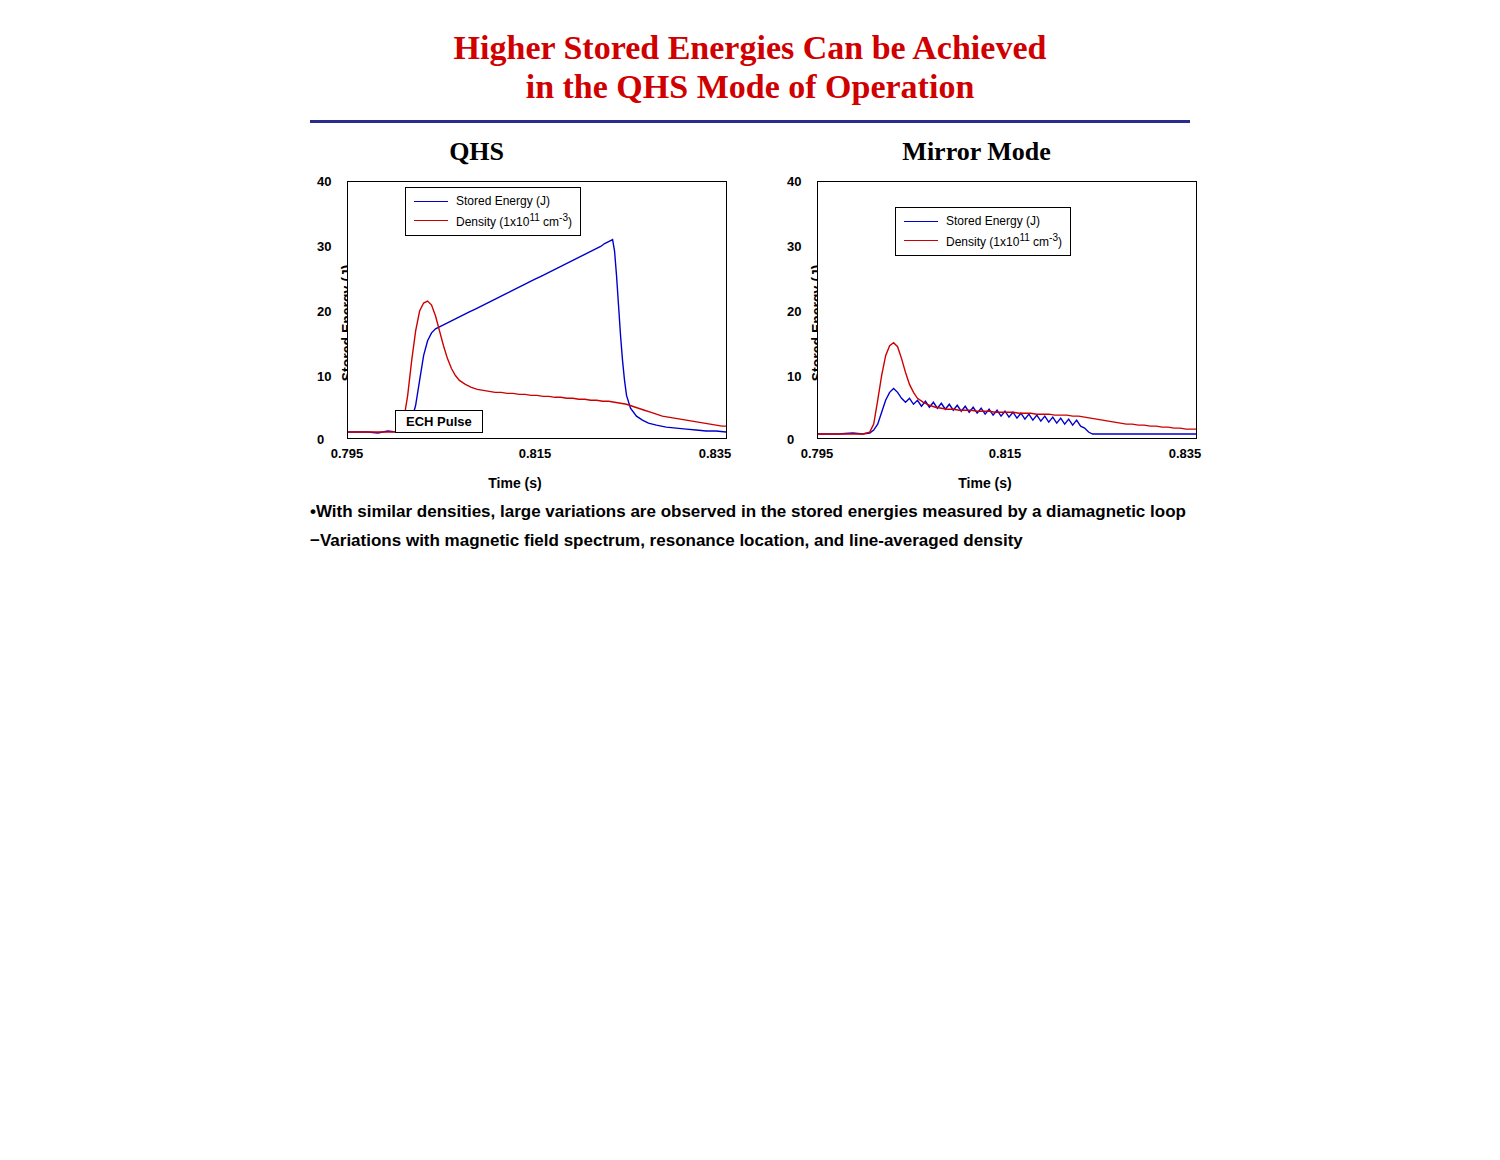Higher Stored Energies Can be Achieved
in the QHS Mode of Operation
QHS
Mirror Mode
Stored Energy (J)
40
30
20
10
0
Stored Energy (J)
Density (1x1011 cm-3)
ECH Pulse
0.795
0.815
0.835
Time (s)
Stored Energy (J)
40
30
20
10
0
Stored Energy (J)
Density (1x1011 cm-3)
0.795
0.815
0.835
Time (s)
•With similar densities, large variations are observed in the stored energies measured by a diamagnetic loop
−Variations with magnetic field spectrum, resonance location, and line-averaged density